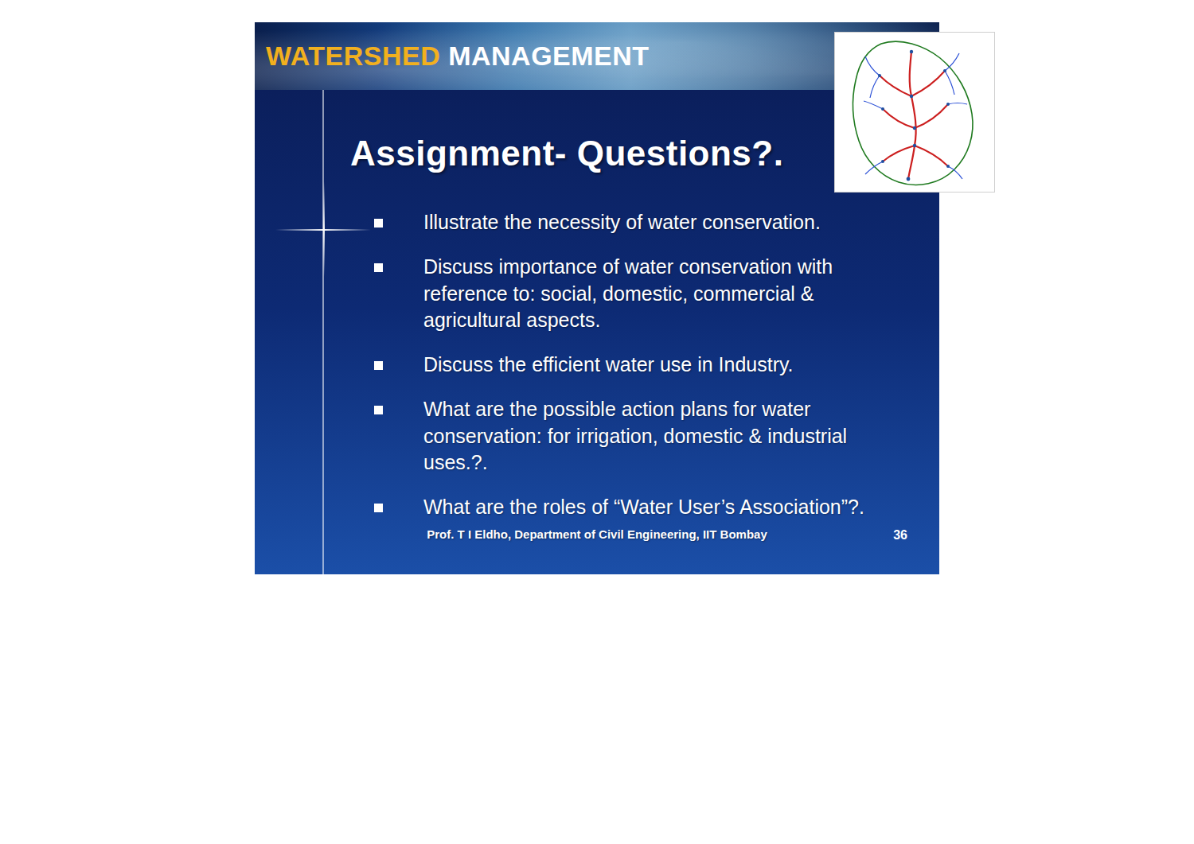WATERSHED MANAGEMENT
Assignment- Questions?.
Illustrate the necessity of water conservation.
Discuss importance of water conservation with reference to: social, domestic, commercial & agricultural aspects.
Discuss the efficient water use in Industry.
What are the possible action plans for water conservation: for irrigation, domestic & industrial uses.?.
What are the roles of “Water User’s Association”?.
Prof. T I Eldho, Department of Civil Engineering, IIT Bombay
36